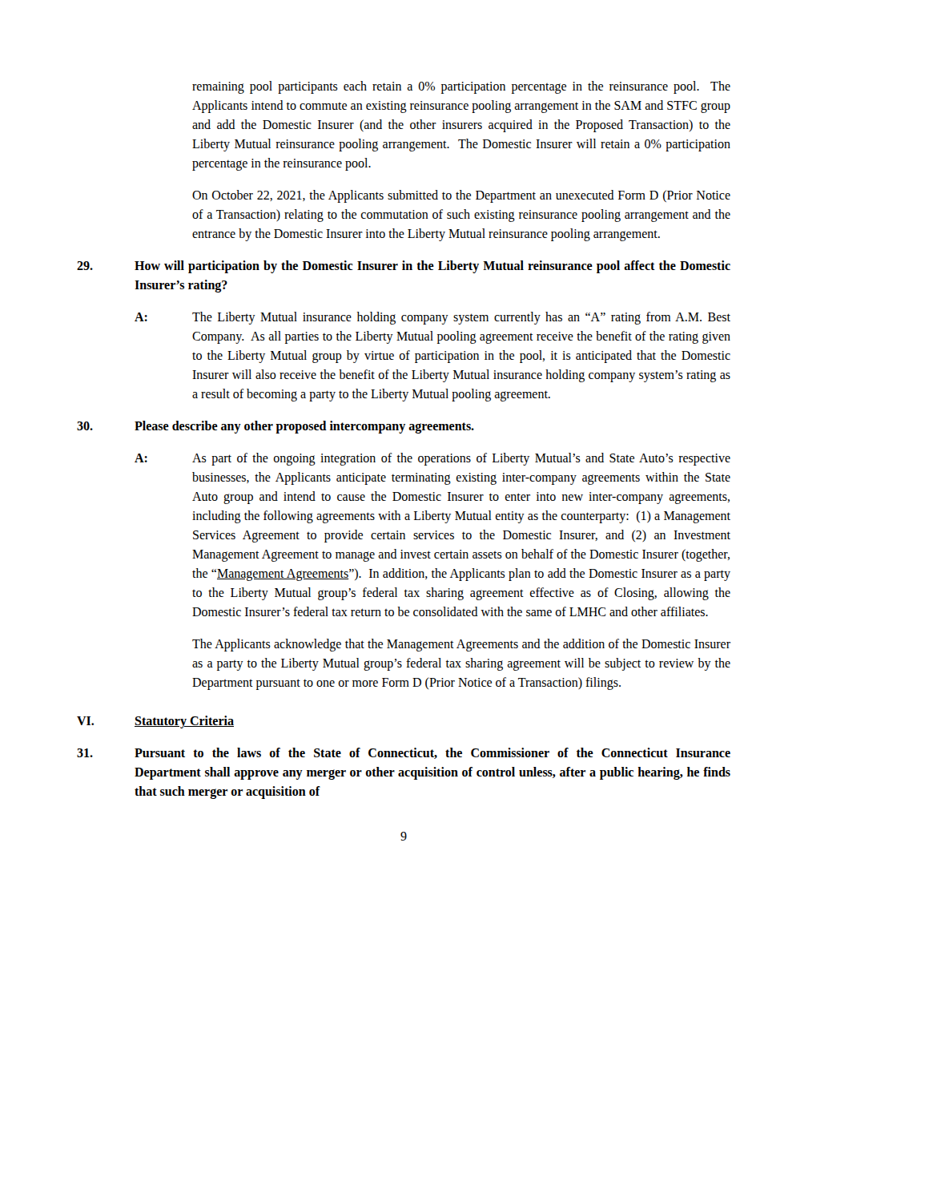remaining pool participants each retain a 0% participation percentage in the reinsurance pool. The Applicants intend to commute an existing reinsurance pooling arrangement in the SAM and STFC group and add the Domestic Insurer (and the other insurers acquired in the Proposed Transaction) to the Liberty Mutual reinsurance pooling arrangement. The Domestic Insurer will retain a 0% participation percentage in the reinsurance pool.
On October 22, 2021, the Applicants submitted to the Department an unexecuted Form D (Prior Notice of a Transaction) relating to the commutation of such existing reinsurance pooling arrangement and the entrance by the Domestic Insurer into the Liberty Mutual reinsurance pooling arrangement.
29.
How will participation by the Domestic Insurer in the Liberty Mutual reinsurance pool affect the Domestic Insurer’s rating?
A:
The Liberty Mutual insurance holding company system currently has an “A” rating from A.M. Best Company. As all parties to the Liberty Mutual pooling agreement receive the benefit of the rating given to the Liberty Mutual group by virtue of participation in the pool, it is anticipated that the Domestic Insurer will also receive the benefit of the Liberty Mutual insurance holding company system’s rating as a result of becoming a party to the Liberty Mutual pooling agreement.
30.
Please describe any other proposed intercompany agreements.
A:
As part of the ongoing integration of the operations of Liberty Mutual’s and State Auto’s respective businesses, the Applicants anticipate terminating existing inter-company agreements within the State Auto group and intend to cause the Domestic Insurer to enter into new inter-company agreements, including the following agreements with a Liberty Mutual entity as the counterparty: (1) a Management Services Agreement to provide certain services to the Domestic Insurer, and (2) an Investment Management Agreement to manage and invest certain assets on behalf of the Domestic Insurer (together, the “Management Agreements”). In addition, the Applicants plan to add the Domestic Insurer as a party to the Liberty Mutual group’s federal tax sharing agreement effective as of Closing, allowing the Domestic Insurer’s federal tax return to be consolidated with the same of LMHC and other affiliates.
The Applicants acknowledge that the Management Agreements and the addition of the Domestic Insurer as a party to the Liberty Mutual group’s federal tax sharing agreement will be subject to review by the Department pursuant to one or more Form D (Prior Notice of a Transaction) filings.
VI.
Statutory Criteria
31.
Pursuant to the laws of the State of Connecticut, the Commissioner of the Connecticut Insurance Department shall approve any merger or other acquisition of control unless, after a public hearing, he finds that such merger or acquisition of
9